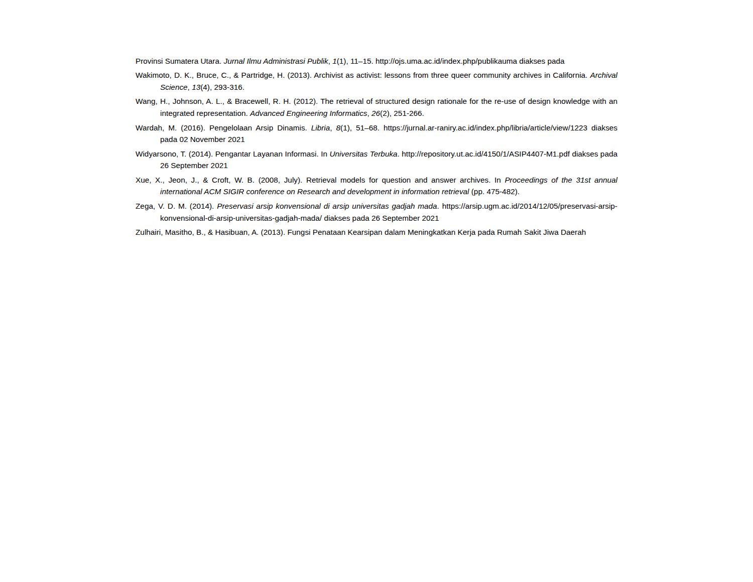Provinsi Sumatera Utara. Jurnal Ilmu Administrasi Publik, 1(1), 11–15. http://ojs.uma.ac.id/index.php/publikauma diakses pada
Wakimoto, D. K., Bruce, C., & Partridge, H. (2013). Archivist as activist: lessons from three queer community archives in California. Archival Science, 13(4), 293-316.
Wang, H., Johnson, A. L., & Bracewell, R. H. (2012). The retrieval of structured design rationale for the re-use of design knowledge with an integrated representation. Advanced Engineering Informatics, 26(2), 251-266.
Wardah, M. (2016). Pengelolaan Arsip Dinamis. Libria, 8(1), 51–68. https://jurnal.ar-raniry.ac.id/index.php/libria/article/view/1223 diakses pada 02 November 2021
Widyarsono, T. (2014). Pengantar Layanan Informasi. In Universitas Terbuka. http://repository.ut.ac.id/4150/1/ASIP4407-M1.pdf diakses pada 26 September 2021
Xue, X., Jeon, J., & Croft, W. B. (2008, July). Retrieval models for question and answer archives. In Proceedings of the 31st annual international ACM SIGIR conference on Research and development in information retrieval (pp. 475-482).
Zega, V. D. M. (2014). Preservasi arsip konvensional di arsip universitas gadjah mada. https://arsip.ugm.ac.id/2014/12/05/preservasi-arsip-konvensional-di-arsip-universitas-gadjah-mada/ diakses pada 26 September 2021
Zulhairi, Masitho, B., & Hasibuan, A. (2013). Fungsi Penataan Kearsipan dalam Meningkatkan Kerja pada Rumah Sakit Jiwa Daerah